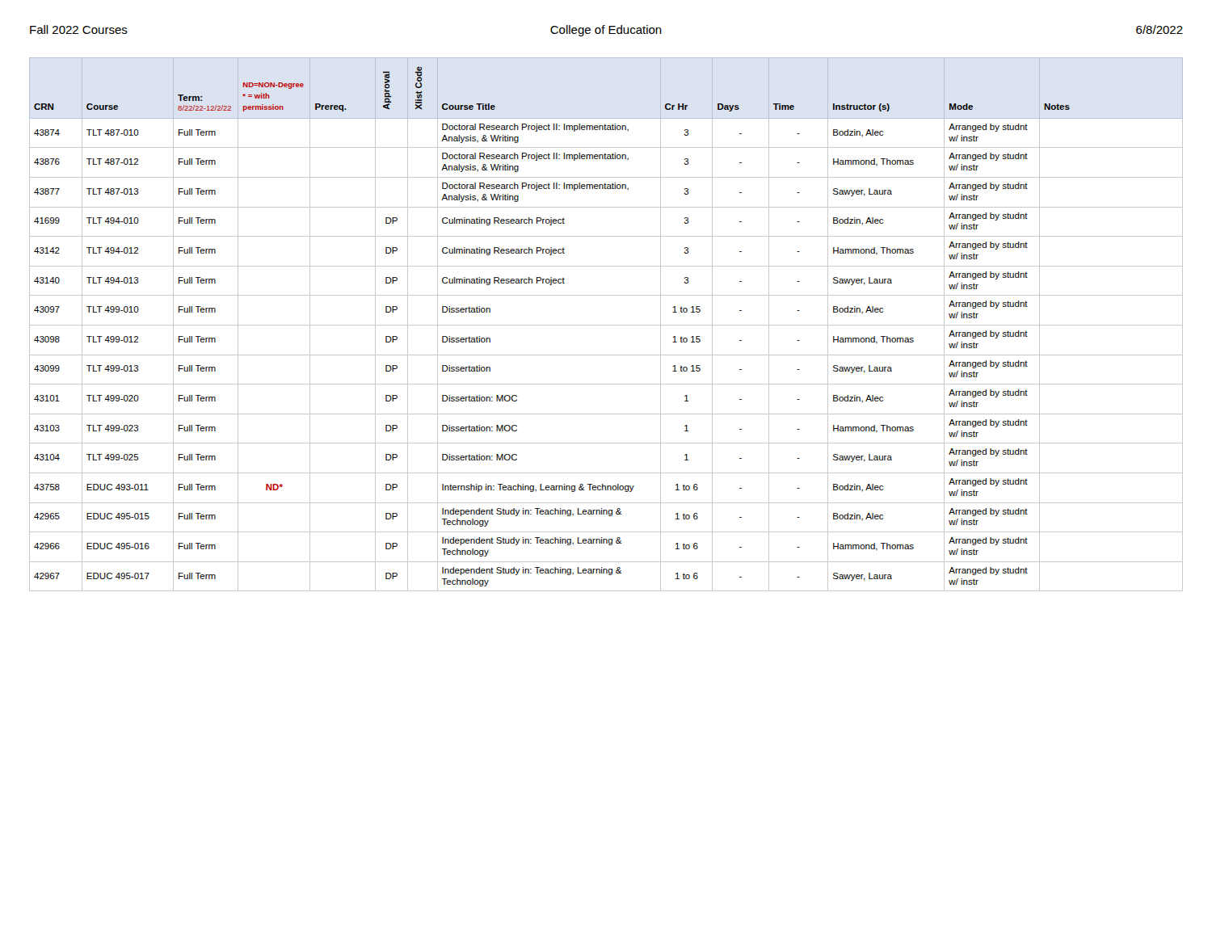Fall 2022 Courses
College of Education
6/8/2022
| CRN | Course | Term: 8/22/22-12/2/22 | ND=NON-Degree * = with permission | Prereq. | Approval | Xlist Code | Course Title | Cr Hr | Days | Time | Instructor (s) | Mode | Notes |
| --- | --- | --- | --- | --- | --- | --- | --- | --- | --- | --- | --- | --- | --- |
| 43874 | TLT 487-010 | Full Term | | | | | Doctoral Research Project II: Implementation, Analysis, & Writing | 3 | - | - | Bodzin, Alec | Arranged by studnt w/ instr | |
| 43876 | TLT 487-012 | Full Term | | | | | Doctoral Research Project II: Implementation, Analysis, & Writing | 3 | - | - | Hammond, Thomas | Arranged by studnt w/ instr | |
| 43877 | TLT 487-013 | Full Term | | | | | Doctoral Research Project II: Implementation, Analysis, & Writing | 3 | - | - | Sawyer, Laura | Arranged by studnt w/ instr | |
| 41699 | TLT 494-010 | Full Term | | | DP | | Culminating Research Project | 3 | - | - | Bodzin, Alec | Arranged by studnt w/ instr | |
| 43142 | TLT 494-012 | Full Term | | | DP | | Culminating Research Project | 3 | - | - | Hammond, Thomas | Arranged by studnt w/ instr | |
| 43140 | TLT 494-013 | Full Term | | | DP | | Culminating Research Project | 3 | - | - | Sawyer, Laura | Arranged by studnt w/ instr | |
| 43097 | TLT 499-010 | Full Term | | | DP | | Dissertation | 1 to 15 | - | - | Bodzin, Alec | Arranged by studnt w/ instr | |
| 43098 | TLT 499-012 | Full Term | | | DP | | Dissertation | 1 to 15 | - | - | Hammond, Thomas | Arranged by studnt w/ instr | |
| 43099 | TLT 499-013 | Full Term | | | DP | | Dissertation | 1 to 15 | - | - | Sawyer, Laura | Arranged by studnt w/ instr | |
| 43101 | TLT 499-020 | Full Term | | | DP | | Dissertation: MOC | 1 | - | - | Bodzin, Alec | Arranged by studnt w/ instr | |
| 43103 | TLT 499-023 | Full Term | | | DP | | Dissertation: MOC | 1 | - | - | Hammond, Thomas | Arranged by studnt w/ instr | |
| 43104 | TLT 499-025 | Full Term | | | DP | | Dissertation: MOC | 1 | - | - | Sawyer, Laura | Arranged by studnt w/ instr | |
| 43758 | EDUC 493-011 | Full Term | ND* | | DP | | Internship in: Teaching, Learning & Technology | 1 to 6 | - | - | Bodzin, Alec | Arranged by studnt w/ instr | |
| 42965 | EDUC 495-015 | Full Term | | | DP | | Independent Study in: Teaching, Learning & Technology | 1 to 6 | - | - | Bodzin, Alec | Arranged by studnt w/ instr | |
| 42966 | EDUC 495-016 | Full Term | | | DP | | Independent Study in: Teaching, Learning & Technology | 1 to 6 | - | - | Hammond, Thomas | Arranged by studnt w/ instr | |
| 42967 | EDUC 495-017 | Full Term | | | DP | | Independent Study in: Teaching, Learning & Technology | 1 to 6 | - | - | Sawyer, Laura | Arranged by studnt w/ instr | |